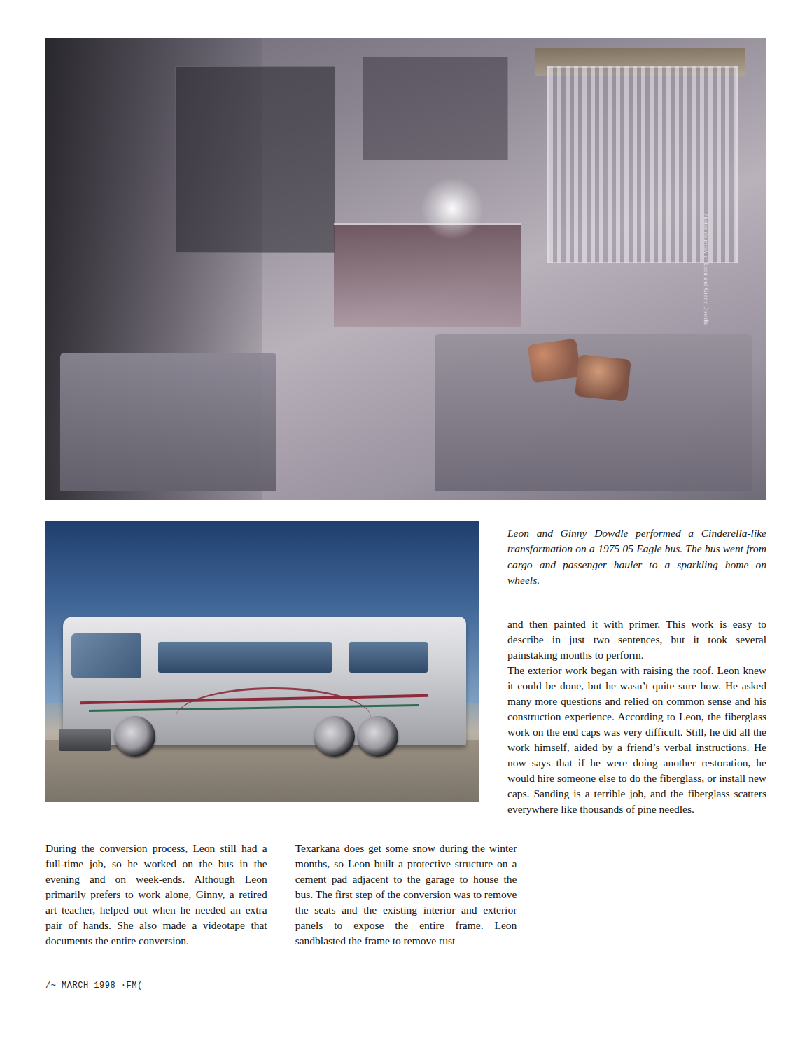Photos courtesy of Leon and Ginny Dowdle
Leon and Ginny Dowdle performed a Cinderella-like transformation on a 1975 05 Eagle bus. The bus went from cargo and passenger hauler to a sparkling home on wheels.
and then painted it with primer. This work is easy to describe in just two sentences, but it took several painstaking months to perform.
The exterior work began with raising the roof. Leon knew it could be done, but he wasn’t quite sure how. He asked many more questions and relied on common sense and his construction experience. According to Leon, the fiberglass work on the end caps was very difficult. Still, he did all the work himself, aided by a friend’s verbal instructions. He now says that if he were doing another restoration, he would hire someone else to do the fiberglass, or install new caps. Sanding is a terrible job, and the fiberglass scatters everywhere like thousands of pine needles.
During the conversion process, Leon still had a full-time job, so he worked on the bus in the evening and on week-ends. Although Leon primarily prefers to work alone, Ginny, a retired art teacher, helped out when he needed an extra pair of hands. She also made a videotape that documents the entire conversion.
Texarkana does get some snow during the winter months, so Leon built a protective structure on a cement pad adjacent to the garage to house the bus. The first step of the conversion was to remove the seats and the existing interior and exterior panels to expose the entire frame. Leon sandblasted the frame to remove rust
/~ MARCH 1998 ·FM(